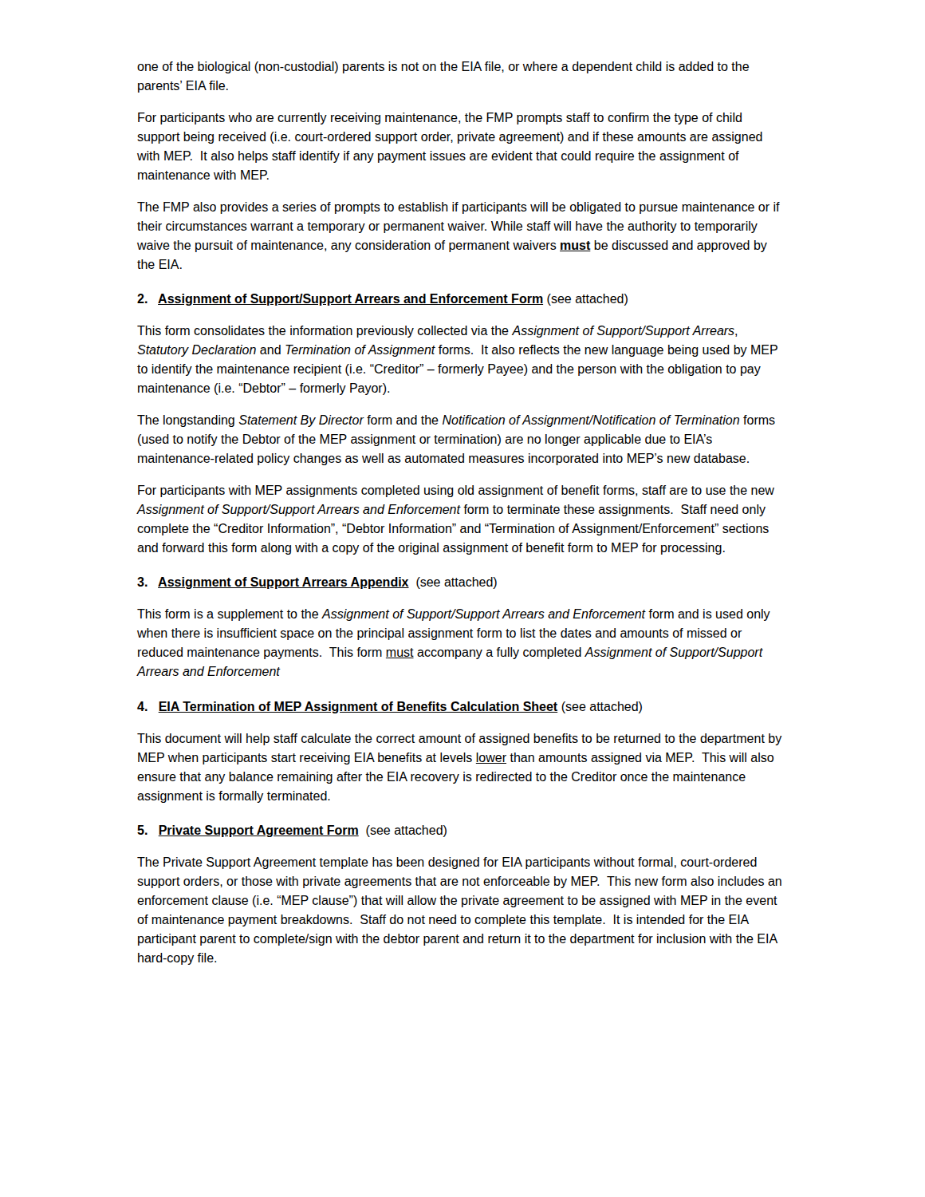one of the biological (non-custodial) parents is not on the EIA file, or where a dependent child is added to the parents’ EIA file.
For participants who are currently receiving maintenance, the FMP prompts staff to confirm the type of child support being received (i.e. court-ordered support order, private agreement) and if these amounts are assigned with MEP. It also helps staff identify if any payment issues are evident that could require the assignment of maintenance with MEP.
The FMP also provides a series of prompts to establish if participants will be obligated to pursue maintenance or if their circumstances warrant a temporary or permanent waiver. While staff will have the authority to temporarily waive the pursuit of maintenance, any consideration of permanent waivers must be discussed and approved by the EIA.
2. Assignment of Support/Support Arrears and Enforcement Form (see attached)
This form consolidates the information previously collected via the Assignment of Support/Support Arrears, Statutory Declaration and Termination of Assignment forms. It also reflects the new language being used by MEP to identify the maintenance recipient (i.e. “Creditor” – formerly Payee) and the person with the obligation to pay maintenance (i.e. “Debtor” – formerly Payor).
The longstanding Statement By Director form and the Notification of Assignment/Notification of Termination forms (used to notify the Debtor of the MEP assignment or termination) are no longer applicable due to EIA’s maintenance-related policy changes as well as automated measures incorporated into MEP’s new database.
For participants with MEP assignments completed using old assignment of benefit forms, staff are to use the new Assignment of Support/Support Arrears and Enforcement form to terminate these assignments. Staff need only complete the “Creditor Information”, “Debtor Information” and “Termination of Assignment/Enforcement” sections and forward this form along with a copy of the original assignment of benefit form to MEP for processing.
3. Assignment of Support Arrears Appendix (see attached)
This form is a supplement to the Assignment of Support/Support Arrears and Enforcement form and is used only when there is insufficient space on the principal assignment form to list the dates and amounts of missed or reduced maintenance payments. This form must accompany a fully completed Assignment of Support/Support Arrears and Enforcement
4. EIA Termination of MEP Assignment of Benefits Calculation Sheet (see attached)
This document will help staff calculate the correct amount of assigned benefits to be returned to the department by MEP when participants start receiving EIA benefits at levels lower than amounts assigned via MEP. This will also ensure that any balance remaining after the EIA recovery is redirected to the Creditor once the maintenance assignment is formally terminated.
5. Private Support Agreement Form (see attached)
The Private Support Agreement template has been designed for EIA participants without formal, court-ordered support orders, or those with private agreements that are not enforceable by MEP. This new form also includes an enforcement clause (i.e. “MEP clause”) that will allow the private agreement to be assigned with MEP in the event of maintenance payment breakdowns. Staff do not need to complete this template. It is intended for the EIA participant parent to complete/sign with the debtor parent and return it to the department for inclusion with the EIA hard-copy file.